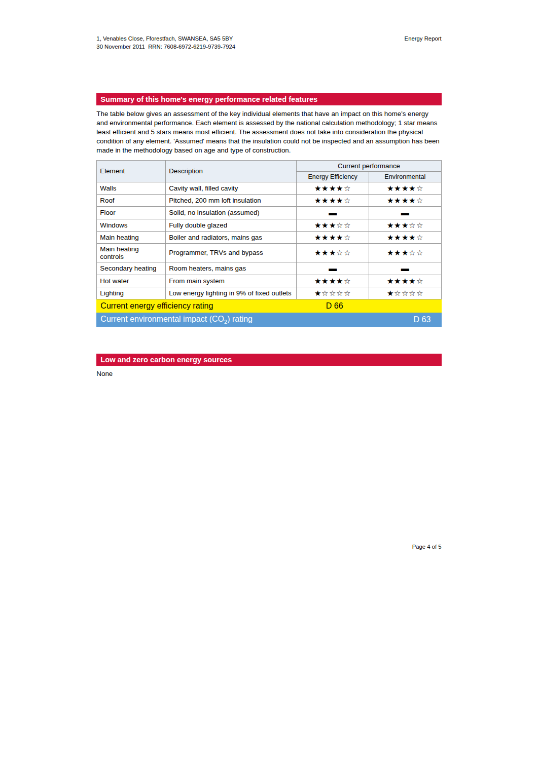1, Venables Close, Fforestfach, SWANSEA, SA5 5BY
30 November 2011 RRN: 7608-6972-6219-9739-7924
Energy Report
Summary of this home's energy performance related features
The table below gives an assessment of the key individual elements that have an impact on this home's energy and environmental performance. Each element is assessed by the national calculation methodology; 1 star means least efficient and 5 stars means most efficient. The assessment does not take into consideration the physical condition of any element. 'Assumed' means that the insulation could not be inspected and an assumption has been made in the methodology based on age and type of construction.
| Element | Description | Current performance |
| --- | --- | --- |
| Energy Efficiency | Environmental |
| Walls | Cavity wall, filled cavity | ★★★★☆ | ★★★★☆ |
| Roof | Pitched, 200 mm loft insulation | ★★★★☆ | ★★★★☆ |
| Floor | Solid, no insulation (assumed) | ▬ | ▬ |
| Windows | Fully double glazed | ★★★☆☆ | ★★★☆☆ |
| Main heating | Boiler and radiators, mains gas | ★★★★☆ | ★★★★☆ |
| Main heating controls | Programmer, TRVs and bypass | ★★★☆☆ | ★★★☆☆ |
| Secondary heating | Room heaters, mains gas | ▬ | ▬ |
| Hot water | From main system | ★★★★☆ | ★★★★☆ |
| Lighting | Low energy lighting in 9% of fixed outlets | ★☆☆☆☆ | ★☆☆☆☆ |
Current energy efficiency rating
D 66
Current environmental impact (CO2) rating
D 63
Low and zero carbon energy sources
None
Page 4 of 5